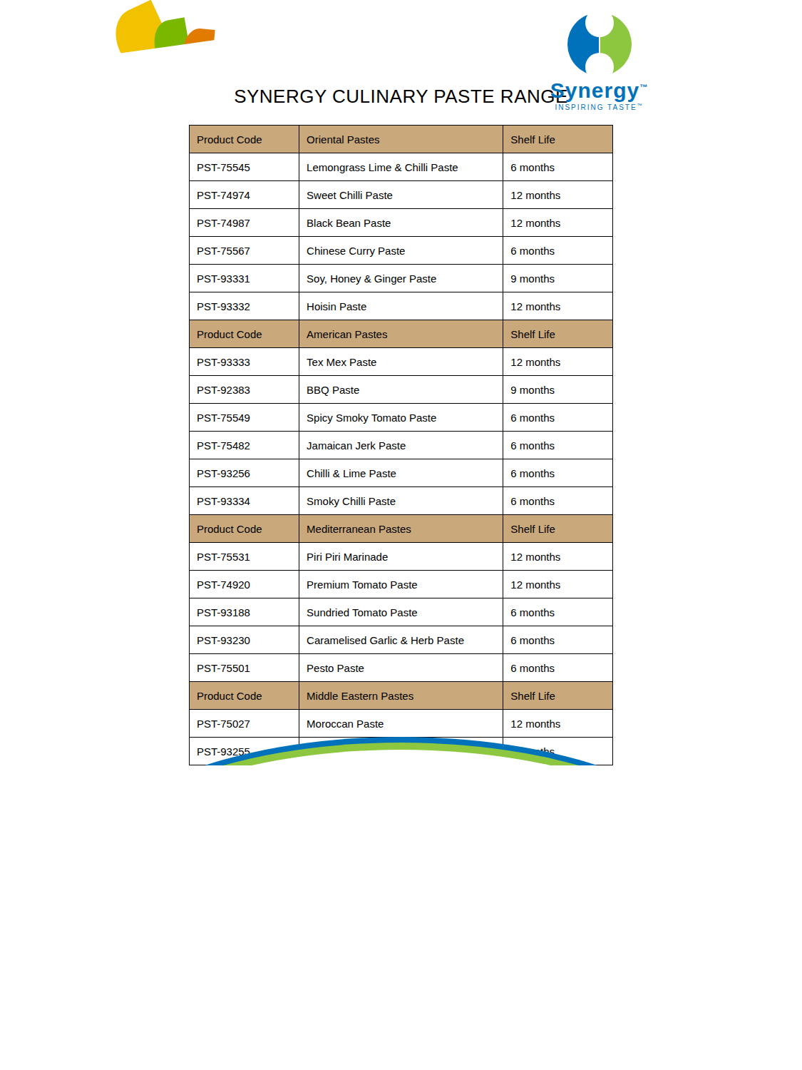Synergy™
INSPIRING TASTE™
SYNERGY CULINARY PASTE RANGE
| Product Code | Oriental Pastes | Shelf Life |
| --- | --- | --- |
| PST-75545 | Lemongrass Lime & Chilli Paste | 6 months |
| PST-74974 | Sweet Chilli Paste | 12 months |
| PST-74987 | Black Bean Paste | 12 months |
| PST-75567 | Chinese Curry Paste | 6 months |
| PST-93331 | Soy, Honey & Ginger Paste | 9 months |
| PST-93332 | Hoisin Paste | 12 months |
| Product Code | American Pastes | Shelf Life |
| PST-93333 | Tex Mex Paste | 12 months |
| PST-92383 | BBQ Paste | 9 months |
| PST-75549 | Spicy Smoky Tomato Paste | 6 months |
| PST-75482 | Jamaican Jerk Paste | 6 months |
| PST-93256 | Chilli & Lime Paste | 6 months |
| PST-93334 | Smoky Chilli Paste | 6 months |
| Product Code | Mediterranean Pastes | Shelf Life |
| PST-75531 | Piri Piri Marinade | 12 months |
| PST-74920 | Premium Tomato Paste | 12 months |
| PST-93188 | Sundried Tomato Paste | 6 months |
| PST-93230 | Caramelised Garlic & Herb Paste | 6 months |
| PST-75501 | Pesto Paste | 6 months |
| Product Code | Middle Eastern Pastes | Shelf Life |
| PST-75027 | Moroccan Paste | 12 months |
| PST-93255 | Harissa Paste | 9 months |